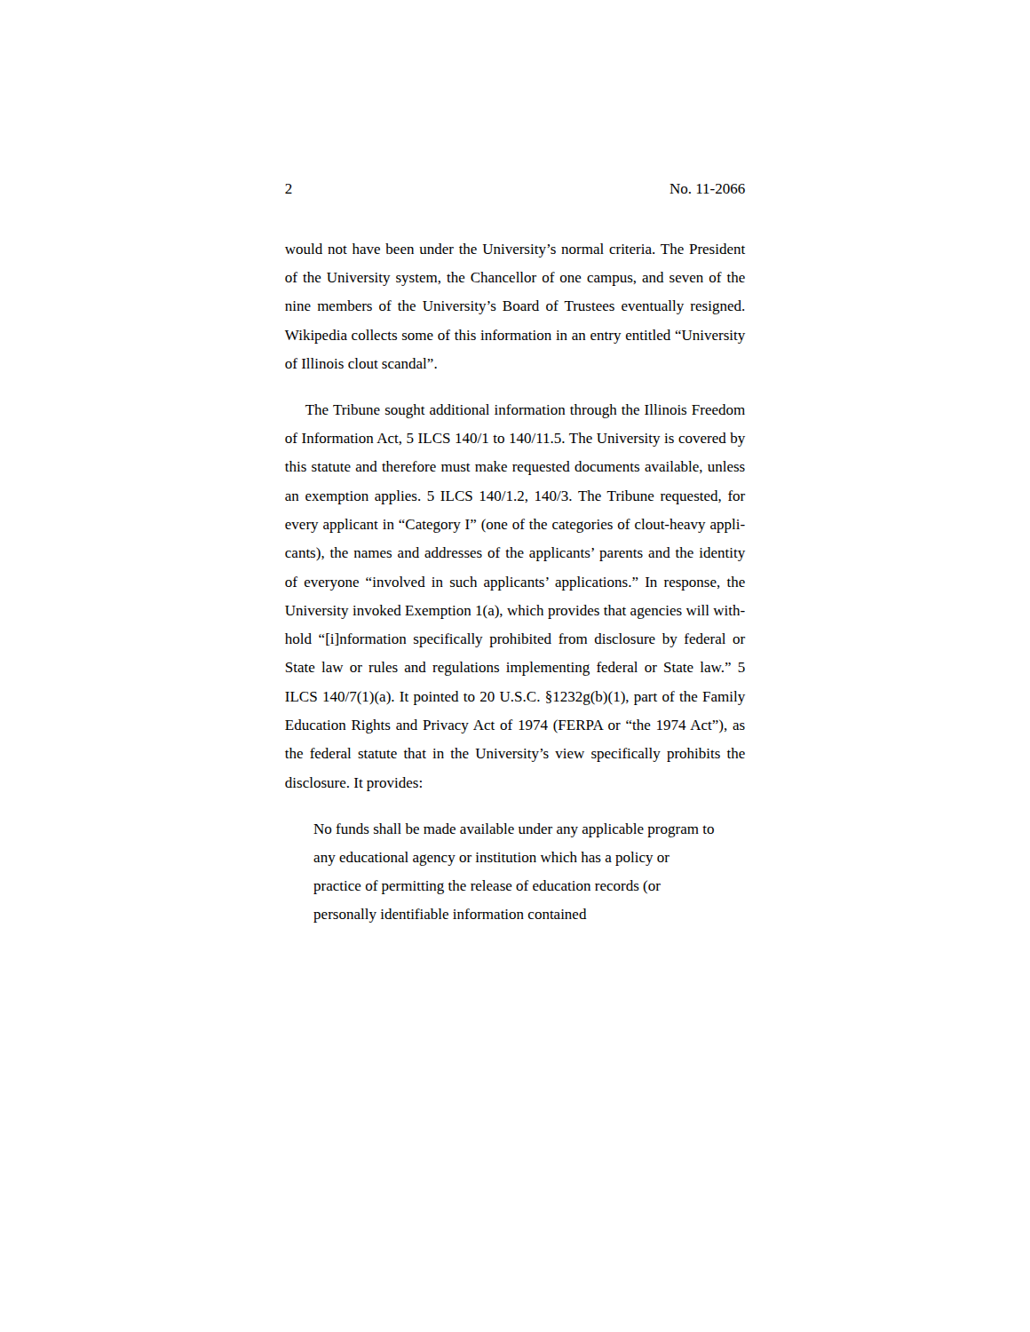2 No. 11-2066
would not have been under the University’s normal criteria. The President of the University system, the Chancellor of one campus, and seven of the nine members of the University’s Board of Trustees eventually resigned. Wikipedia collects some of this information in an entry entitled “University of Illinois clout scandal”.
The Tribune sought additional information through the Illinois Freedom of Information Act, 5 ILCS 140/1 to 140/11.5. The University is covered by this statute and therefore must make requested documents available, unless an exemption applies. 5 ILCS 140/1.2, 140/3. The Tribune requested, for every applicant in “Category I” (one of the categories of clout-heavy applicants), the names and addresses of the applicants’ parents and the identity of everyone “involved in such applicants’ applications.” In response, the University invoked Exemption 1(a), which provides that agencies will with­hold “[i]nformation specifically prohibited from dis­closure by federal or State law or rules and regulations implementing federal or State law.” 5 ILCS 140/7(1)(a). It pointed to 20 U.S.C. §1232g(b)(1), part of the Family Education Rights and Privacy Act of 1974 (FERPA or “the 1974 Act”), as the federal statute that in the University’s view specifically prohibits the disclosure. It provides:
No funds shall be made available under any ap­plicable program to any educational agency or institution which has a policy or practice of permitting the release of education records (or personally identifiable information contained